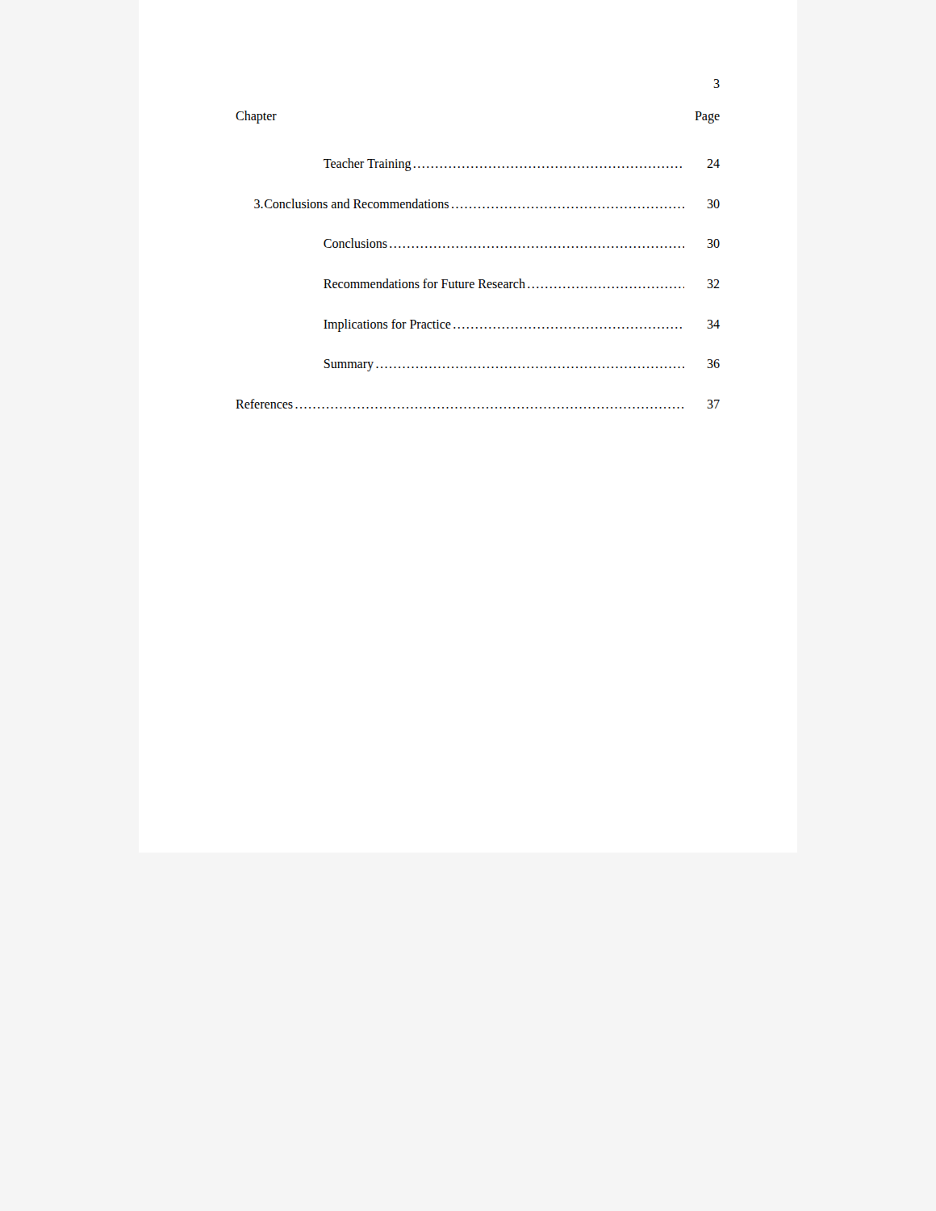3
Chapter Page
Teacher Training .......................................................................................... 24
3. Conclusions and Recommendations .................................................................. 30
Conclusions .................................................................................................. 30
Recommendations for Future Research ........................................................ 32
Implications for Practice .............................................................................. 34
Summary ..................................................................................................... 36
References .................................................................................................................... 37